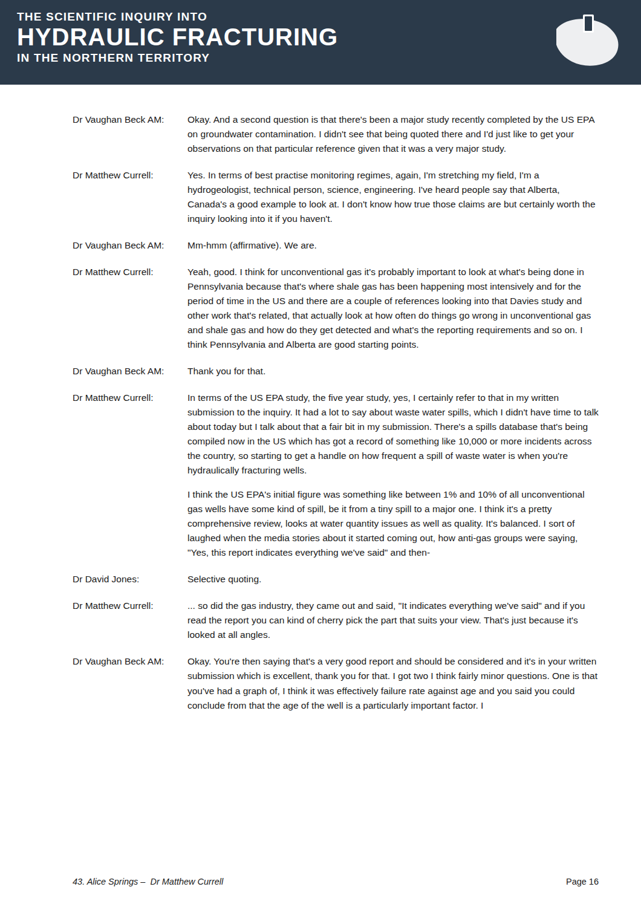THE SCIENTIFIC INQUIRY INTO
HYDRAULIC FRACTURING
IN THE NORTHERN TERRITORY
Dr Vaughan Beck AM:
Okay. And a second question is that there's been a major study recently completed by the US EPA on groundwater contamination. I didn't see that being quoted there and I'd just like to get your observations on that particular reference given that it was a very major study.
Dr Matthew Currell:
Yes. In terms of best practise monitoring regimes, again, I'm stretching my field, I'm a hydrogeologist, technical person, science, engineering. I've heard people say that Alberta, Canada's a good example to look at. I don't know how true those claims are but certainly worth the inquiry looking into it if you haven't.
Dr Vaughan Beck AM:
Mm-hmm (affirmative). We are.
Dr Matthew Currell:
Yeah, good. I think for unconventional gas it's probably important to look at what's being done in Pennsylvania because that's where shale gas has been happening most intensively and for the period of time in the US and there are a couple of references looking into that Davies study and other work that's related, that actually look at how often do things go wrong in unconventional gas and shale gas and how do they get detected and what's the reporting requirements and so on. I think Pennsylvania and Alberta are good starting points.
Dr Vaughan Beck AM:
Thank you for that.
Dr Matthew Currell:
In terms of the US EPA study, the five year study, yes, I certainly refer to that in my written submission to the inquiry. It had a lot to say about waste water spills, which I didn't have time to talk about today but I talk about that a fair bit in my submission. There's a spills database that's being compiled now in the US which has got a record of something like 10,000 or more incidents across the country, so starting to get a handle on how frequent a spill of waste water is when you're hydraulically fracturing wells.
I think the US EPA's initial figure was something like between 1% and 10% of all unconventional gas wells have some kind of spill, be it from a tiny spill to a major one. I think it's a pretty comprehensive review, looks at water quantity issues as well as quality. It's balanced. I sort of laughed when the media stories about it started coming out, how anti-gas groups were saying, "Yes, this report indicates everything we've said" and then-
Dr David Jones:
Selective quoting.
Dr Matthew Currell:
... so did the gas industry, they came out and said, "It indicates everything we've said" and if you read the report you can kind of cherry pick the part that suits your view. That's just because it's looked at all angles.
Dr Vaughan Beck AM:
Okay. You're then saying that's a very good report and should be considered and it's in your written submission which is excellent, thank you for that. I got two I think fairly minor questions. One is that you've had a graph of, I think it was effectively failure rate against age and you said you could conclude from that the age of the well is a particularly important factor. I
43. Alice Springs – Dr Matthew Currell
Page 16